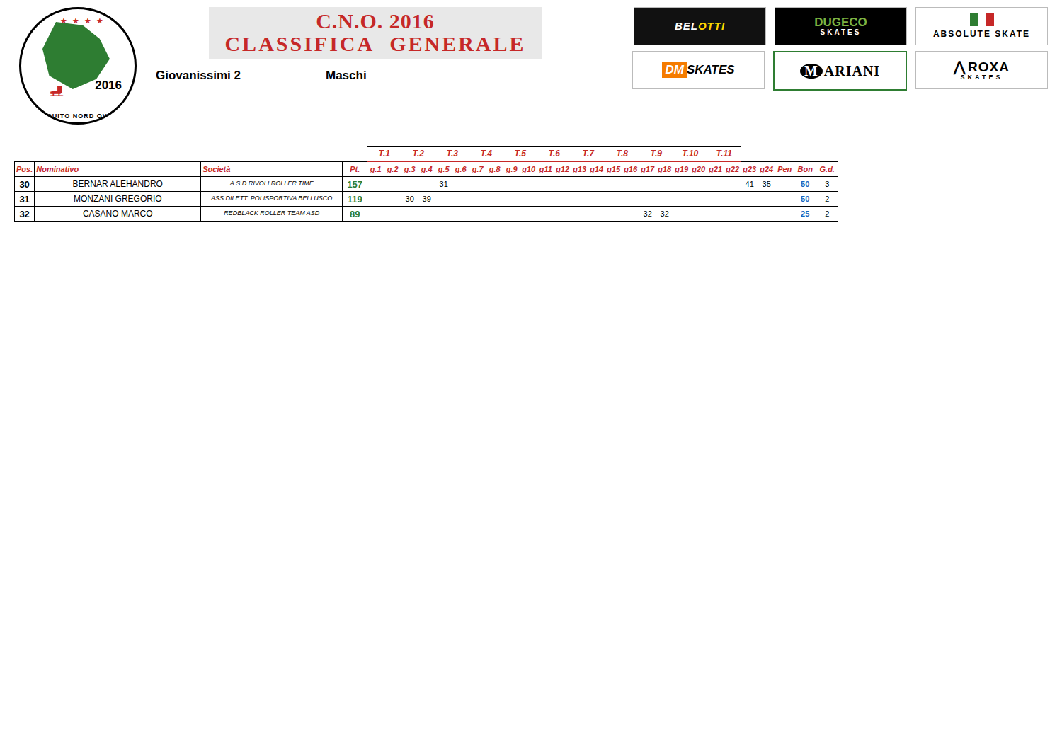★ ★ ★ ★
2016
⛸
CIRCUITO NORD OVEST
C.N.O. 2016
CLASSIFICA GENERALE
Giovanissimi 2
Maschi
BELOTTI
DUGECO
SKATES
ABSOLUTE SKATE
DM SKATES
MARIANI
⋀ROXA
SKATES
| | | | | T.1 | T.2 | T.3 | T.4 | T.5 | T.6 | T.7 | T.8 | T.9 | T.10 | T.11 | | | |
| --- | --- | --- | --- | --- | --- | --- | --- | --- | --- | --- | --- | --- | --- | --- | --- | --- | --- |
| Pos. | Nominativo | Società | Pt. | g.1 | g.2 | g.3 | g.4 | g.5 | g.6 | g.7 | g.8 | g.9 | g10 | g11 | g12 | g13 | g14 | g15 | g16 | g17 | g18 | g19 | g20 | g21 | g22 | g23 | g24 | Pen | Bon | G.d. |
| 30 | BERNAR ALEHANDRO | A.S.D.RIVOLI ROLLER TIME | 157 | | | | | 31 | | | | | | | | | | | | | | | | | | 41 | 35 | | 50 | 3 |
| 31 | MONZANI GREGORIO | ASS.DILETT. POLISPORTIVA BELLUSCO | 119 | | | 30 | 39 | | | | | | | | | | | | | | | | | | | | | | 50 | 2 |
| 32 | CASANO MARCO | REDBLACK ROLLER TEAM ASD | 89 | | | | | | | | | | | | | | | | | 32 | 32 | | | | | | | | 25 | 2 |